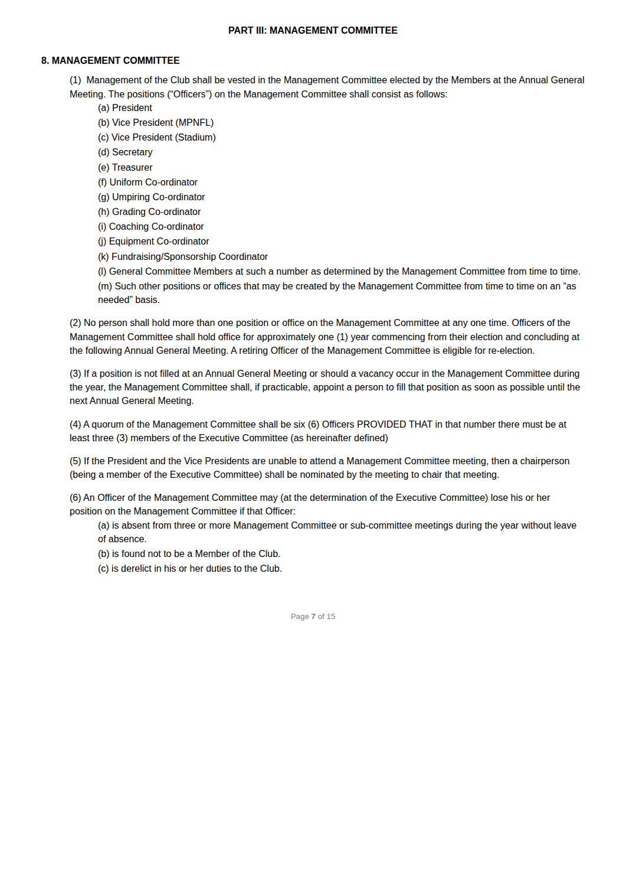PART III: MANAGEMENT COMMITTEE
8. MANAGEMENT COMMITTEE
(1) Management of the Club shall be vested in the Management Committee elected by the Members at the Annual General Meeting. The positions (“Officers”) on the Management Committee shall consist as follows:
(a) President
(b) Vice President (MPNFL)
(c) Vice President (Stadium)
(d) Secretary
(e) Treasurer
(f) Uniform Co-ordinator
(g) Umpiring Co-ordinator
(h) Grading Co-ordinator
(i) Coaching Co-ordinator
(j) Equipment Co-ordinator
(k) Fundraising/Sponsorship Coordinator
(l) General Committee Members at such a number as determined by the Management Committee from time to time.
(m) Such other positions or offices that may be created by the Management Committee from time to time on an “as needed” basis.
(2) No person shall hold more than one position or office on the Management Committee at any one time. Officers of the Management Committee shall hold office for approximately one (1) year commencing from their election and concluding at the following Annual General Meeting. A retiring Officer of the Management Committee is eligible for re-election.
(3) If a position is not filled at an Annual General Meeting or should a vacancy occur in the Management Committee during the year, the Management Committee shall, if practicable, appoint a person to fill that position as soon as possible until the next Annual General Meeting.
(4) A quorum of the Management Committee shall be six (6) Officers PROVIDED THAT in that number there must be at least three (3) members of the Executive Committee (as hereinafter defined)
(5) If the President and the Vice Presidents are unable to attend a Management Committee meeting, then a chairperson (being a member of the Executive Committee) shall be nominated by the meeting to chair that meeting.
(6) An Officer of the Management Committee may (at the determination of the Executive Committee) lose his or her position on the Management Committee if that Officer:
(a) is absent from three or more Management Committee or sub-committee meetings during the year without leave of absence.
(b) is found not to be a Member of the Club.
(c) is derelict in his or her duties to the Club.
Page 7 of 15